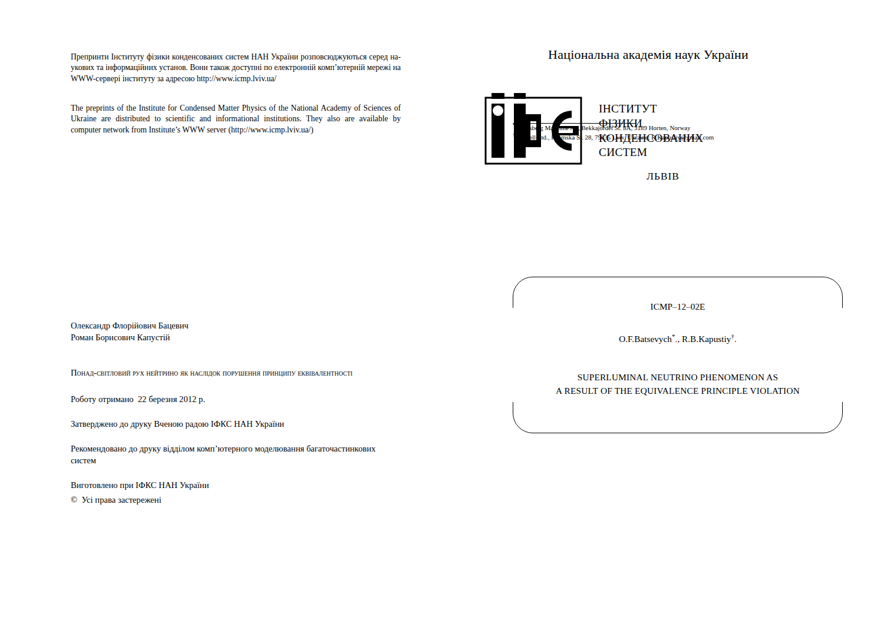Препринти Інституту фізики конденсованих систем НАН України розповсюджуються серед наукових та інформаційних установ. Вони також доступні по електронній комп’ютерній мережі на WWW-сервері інституту за адресою http://www.icmp.lviv.ua/
The preprints of the Institute for Condensed Matter Physics of the National Academy of Sciences of Ukraine are distributed to scientific and informational institutions. They also are available by computer network from Institute’s WWW server (http://www.icmp.lviv.ua/)
Олександр Флорійович Бацевич
Роман Борисович Капустій
Понад-світловий рух нейтрино як наслідок порушення принципу еквівалентності
Роботу отримано 22 березня 2012 р.
Затверджено до друку Вченою радою ІФКС НАН України
Рекомендовано до друку відділом комп’ютерного моделювання багаточастинкових систем
Виготовлено при ІФКС НАН України
© Усі права застережені
Національна академія наук України
ІНСТИТУТ
ФІЗИКИ
КОНДЕНСОВАНИХ
СИСТЕМ
ICMP–12–02E
O.F.Batsevych*., R.B.Kapustiy†.
SUPERLUMINAL NEUTRINO PHENOMENON AS
A RESULT OF THE EQUIVALENCE PRINCIPLE VIOLATION
*Kongsberg Maritime AS, Bekkajordet St. 8A, 3189 Horten, Norway
†UkrCell Ltd., Krymska St. 28, 79035 Lviv, Ukraine; R.Kapustiy@gmail.com
ЛЬВІВ